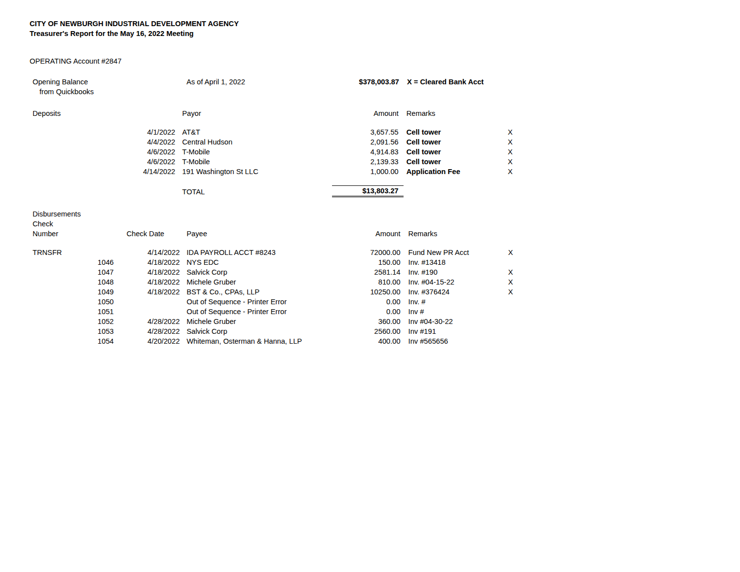CITY OF NEWBURGH INDUSTRIAL DEVELOPMENT AGENCY
Treasurer's Report for the May 16, 2022 Meeting
OPERATING Account #2847
| Opening Balance | | As of April 1, 2022 | $378,003.87 | X = Cleared Bank Acct | |
| from Quickbooks | | | | | |
| Deposits | | Payor | Amount | Remarks | |
| | 4/1/2022 | AT&T | 3,657.55 | Cell tower | X |
| | 4/4/2022 | Central Hudson | 2,091.56 | Cell tower | X |
| | 4/6/2022 | T-Mobile | 4,914.83 | Cell tower | X |
| | 4/6/2022 | T-Mobile | 2,139.33 | Cell tower | X |
| | 4/14/2022 | 191 Washington St LLC | 1,000.00 | Application Fee | X |
| | | TOTAL | $13,803.27 | | |
| Disbursements | | | | | |
| Check | | | | | |
| Number | Check Date | Payee | Amount | Remarks | |
| TRNSFR | 4/14/2022 | IDA PAYROLL ACCT #8243 | 72000.00 | Fund New PR Acct | X |
| 1046 | 4/18/2022 | NYS EDC | 150.00 | Inv. #13418 | |
| 1047 | 4/18/2022 | Salvick Corp | 2581.14 | Inv. #190 | X |
| 1048 | 4/18/2022 | Michele Gruber | 810.00 | Inv. #04-15-22 | X |
| 1049 | 4/18/2022 | BST & Co., CPAs, LLP | 10250.00 | Inv. #376424 | X |
| 1050 | | Out of Sequence - Printer Error | 0.00 | Inv. # | |
| 1051 | | Out of Sequence - Printer Error | 0.00 | Inv # | |
| 1052 | 4/28/2022 | Michele Gruber | 360.00 | Inv #04-30-22 | |
| 1053 | 4/28/2022 | Salvick Corp | 2560.00 | Inv #191 | |
| 1054 | 4/20/2022 | Whiteman, Osterman & Hanna, LLP | 400.00 | Inv #565656 | |